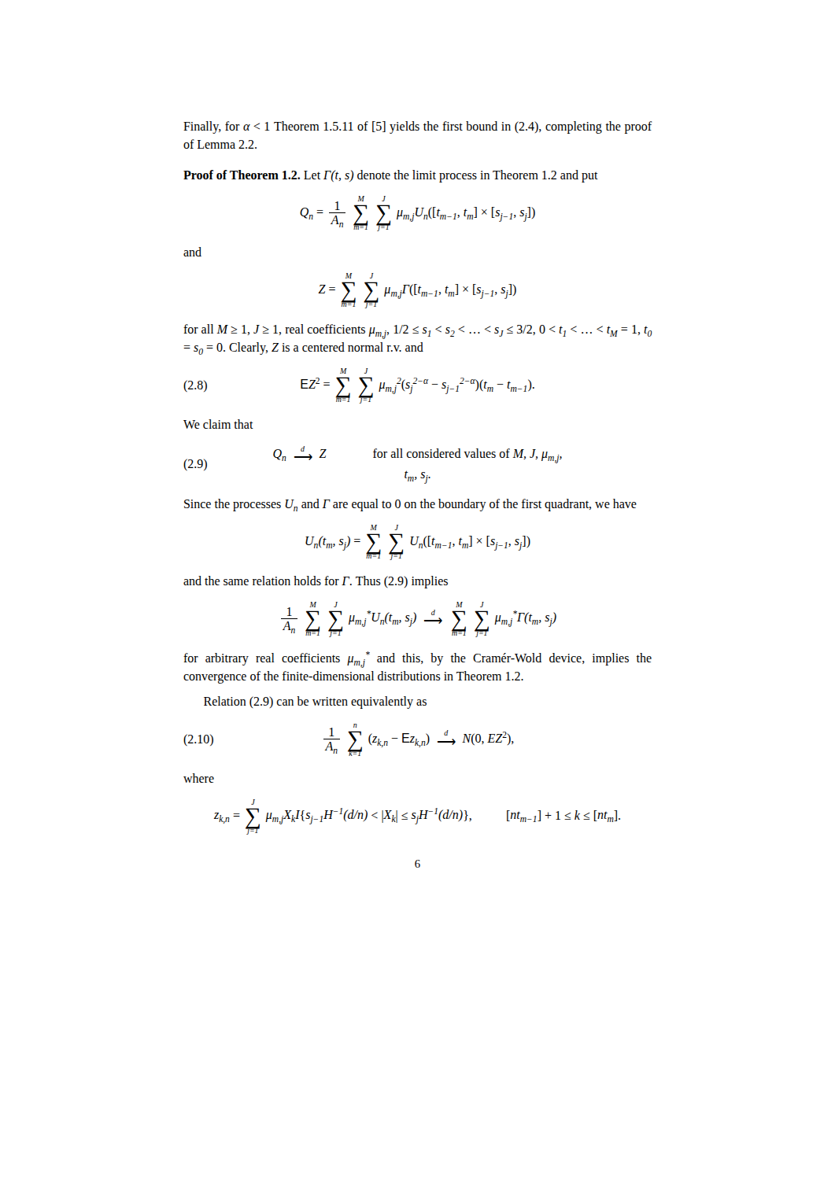Finally, for α < 1 Theorem 1.5.11 of [5] yields the first bound in (2.4), completing the proof of Lemma 2.2.
Proof of Theorem 1.2. Let Γ(t, s) denote the limit process in Theorem 1.2 and put
Qn = 1 An M∑m=1 J∑j=1 μm,jUn([tm−1, tm] × [sj−1, sj])
and
Z = M∑m=1 J∑j=1 μm,jΓ([tm−1, tm] × [sj−1, sj])
for all M ≥ 1, J ≥ 1, real coefficients μm,j, 1/2 ≤ s1 < s2 < … < sJ ≤ 3/2, 0 < t1 < … < tM = 1, t0 = s0 = 0. Clearly, Z is a centered normal r.v. and
(2.8)
EZ2 = M∑m=1 J∑j=1 μm,j2(sj2−α − sj−12−α)(tm − tm−1).
We claim that
(2.9)
Qn d⟶ Z for all considered values of M, J, μm,j, tm, sj.
Since the processes Un and Γ are equal to 0 on the boundary of the first quadrant, we have
Un(tm, sj) = M∑m=1 J∑j=1 Un([tm−1, tm] × [sj−1, sj])
and the same relation holds for Γ. Thus (2.9) implies
1 An M∑m=1 J∑j=1 μm,j*Un(tm, sj) d⟶ M∑m=1 J∑j=1 μm,j*Γ(tm, sj)
for arbitrary real coefficients μm,j* and this, by the Cramér-Wold device, implies the convergence of the finite-dimensional distributions in Theorem 1.2.
Relation (2.9) can be written equivalently as
(2.10)
1 An n∑k=1 (zk,n − Ezk,n) d⟶ N(0, EZ2),
where
zk,n = J∑j=1 μm,jXkI{sj−1H−1(d/n) < |Xk| ≤ sjH−1(d/n)}, [ntm−1] + 1 ≤ k ≤ [ntm].
6